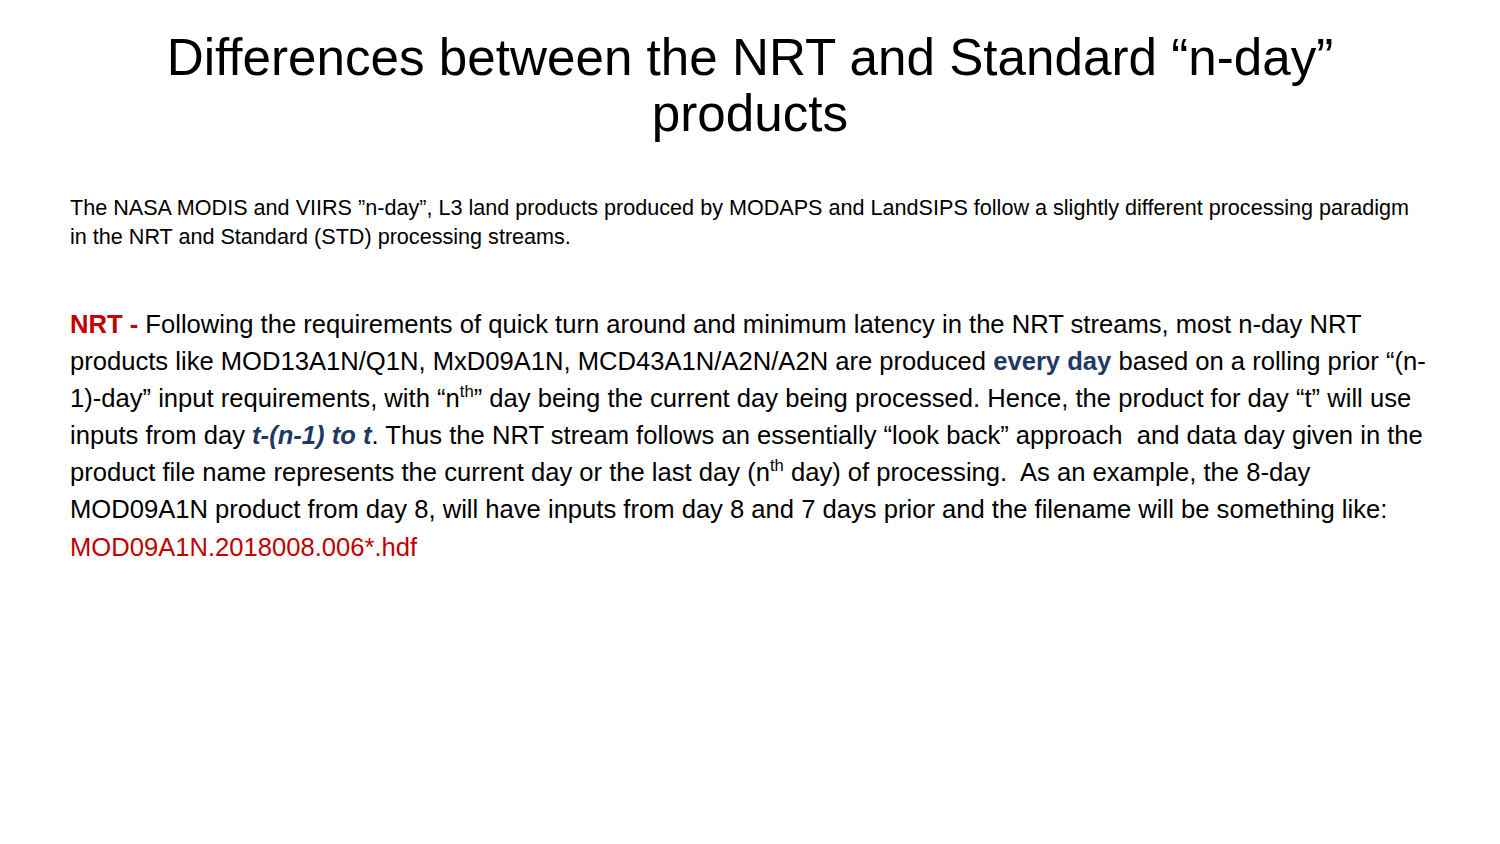Differences between the NRT and Standard “n-day” products
The NASA MODIS and VIIRS ”n-day”, L3 land products produced by MODAPS and LandSIPS follow a slightly different processing paradigm in the NRT and Standard (STD) processing streams.
NRT - Following the requirements of quick turn around and minimum latency in the NRT streams, most n-day NRT products like MOD13A1N/Q1N, MxD09A1N, MCD43A1N/A2N/A2N are produced every day based on a rolling prior “(n-1)-day” input requirements, with “nth” day being the current day being processed. Hence, the product for day “t” will use inputs from day t-(n-1) to t. Thus the NRT stream follows an essentially “look back” approach and data day given in the product file name represents the current day or the last day (nth day) of processing. As an example, the 8-day MOD09A1N product from day 8, will have inputs from day 8 and 7 days prior and the filename will be something like: MOD09A1N.2018008.006*.hdf